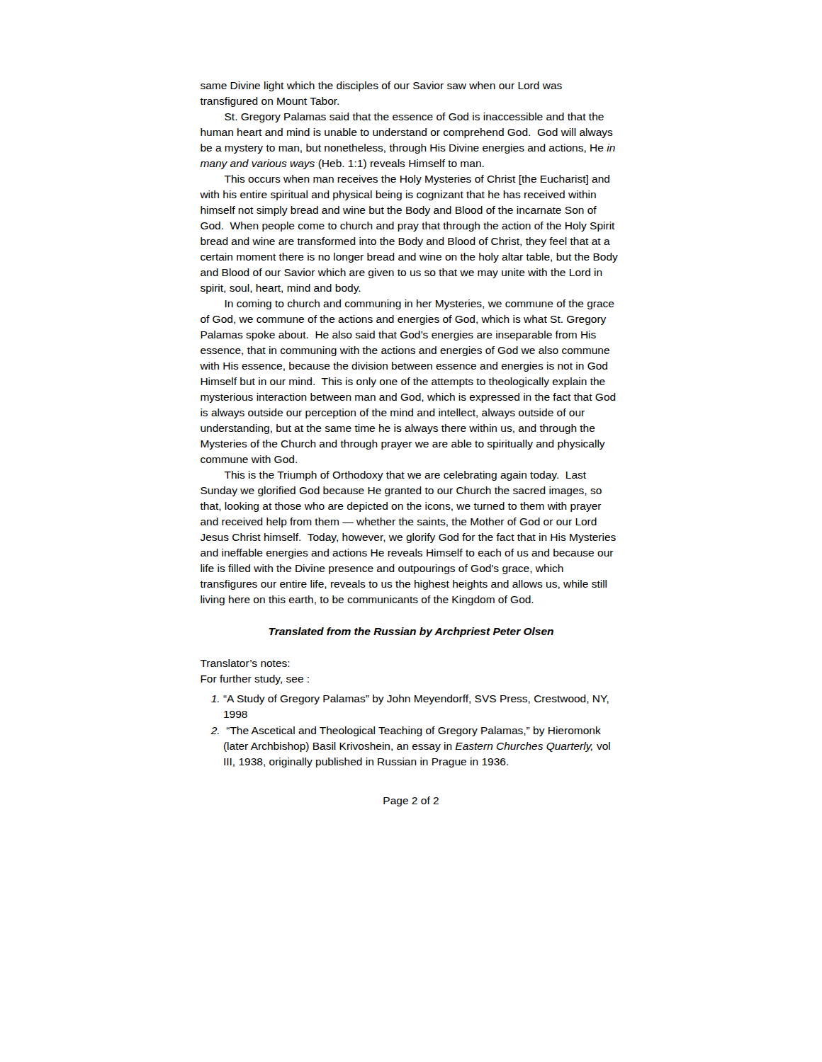same Divine light which the disciples of our Savior saw when our Lord was transfigured on Mount Tabor.
St. Gregory Palamas said that the essence of God is inaccessible and that the human heart and mind is unable to understand or comprehend God. God will always be a mystery to man, but nonetheless, through His Divine energies and actions, He in many and various ways (Heb. 1:1) reveals Himself to man.
This occurs when man receives the Holy Mysteries of Christ [the Eucharist] and with his entire spiritual and physical being is cognizant that he has received within himself not simply bread and wine but the Body and Blood of the incarnate Son of God. When people come to church and pray that through the action of the Holy Spirit bread and wine are transformed into the Body and Blood of Christ, they feel that at a certain moment there is no longer bread and wine on the holy altar table, but the Body and Blood of our Savior which are given to us so that we may unite with the Lord in spirit, soul, heart, mind and body.
In coming to church and communing in her Mysteries, we commune of the grace of God, we commune of the actions and energies of God, which is what St. Gregory Palamas spoke about. He also said that God’s energies are inseparable from His essence, that in communing with the actions and energies of God we also commune with His essence, because the division between essence and energies is not in God Himself but in our mind. This is only one of the attempts to theologically explain the mysterious interaction between man and God, which is expressed in the fact that God is always outside our perception of the mind and intellect, always outside of our understanding, but at the same time he is always there within us, and through the Mysteries of the Church and through prayer we are able to spiritually and physically commune with God.
This is the Triumph of Orthodoxy that we are celebrating again today. Last Sunday we glorified God because He granted to our Church the sacred images, so that, looking at those who are depicted on the icons, we turned to them with prayer and received help from them — whether the saints, the Mother of God or our Lord Jesus Christ himself. Today, however, we glorify God for the fact that in His Mysteries and ineffable energies and actions He reveals Himself to each of us and because our life is filled with the Divine presence and outpourings of God's grace, which transfigures our entire life, reveals to us the highest heights and allows us, while still living here on this earth, to be communicants of the Kingdom of God.
Translated from the Russian by Archpriest Peter Olsen
Translator’s notes:
For further study, see :
“A Study of Gregory Palamas” by John Meyendorff, SVS Press, Crestwood, NY, 1998
“The Ascetical and Theological Teaching of Gregory Palamas,” by Hieromonk (later Archbishop) Basil Krivoshein, an essay in Eastern Churches Quarterly, vol III, 1938, originally published in Russian in Prague in 1936.
Page 2 of 2